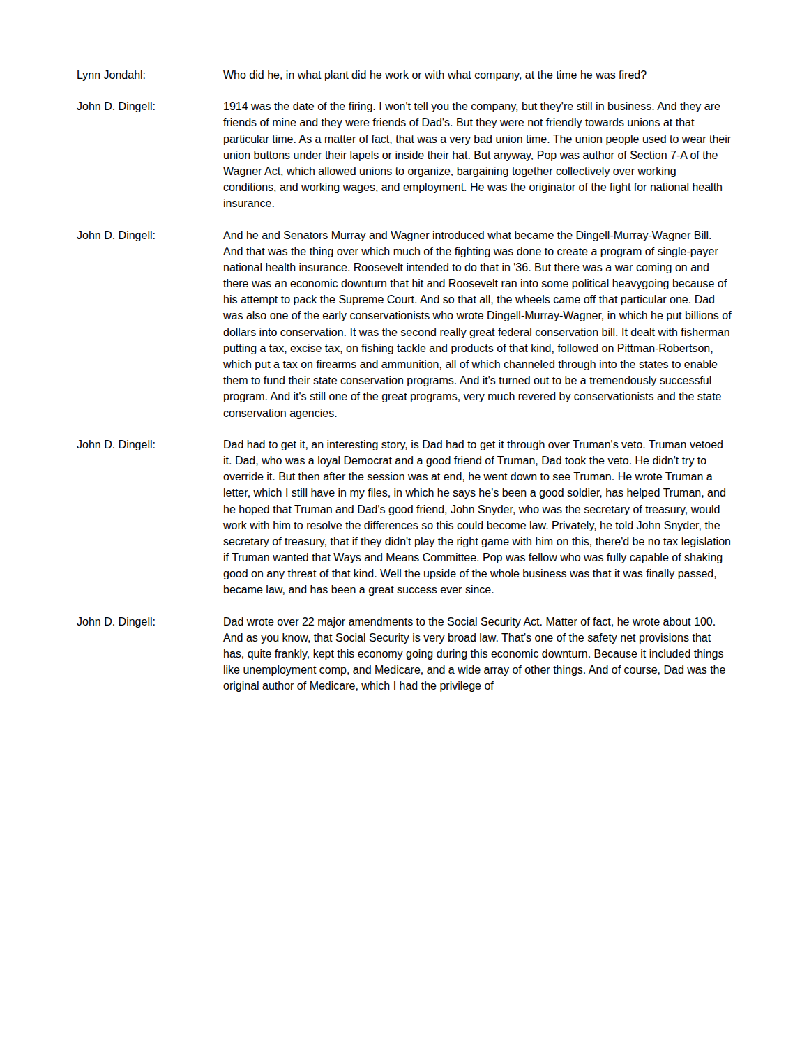Lynn Jondahl:
Who did he, in what plant did he work or with what company, at the time he was fired?
John D. Dingell:
1914 was the date of the firing. I won't tell you the company, but they're still in business. And they are friends of mine and they were friends of Dad's. But they were not friendly towards unions at that particular time. As a matter of fact, that was a very bad union time. The union people used to wear their union buttons under their lapels or inside their hat. But anyway, Pop was author of Section 7-A of the Wagner Act, which allowed unions to organize, bargaining together collectively over working conditions, and working wages, and employment. He was the originator of the fight for national health insurance.
John D. Dingell:
And he and Senators Murray and Wagner introduced what became the Dingell-Murray-Wagner Bill. And that was the thing over which much of the fighting was done to create a program of single-payer national health insurance. Roosevelt intended to do that in '36. But there was a war coming on and there was an economic downturn that hit and Roosevelt ran into some political heavygoing because of his attempt to pack the Supreme Court. And so that all, the wheels came off that particular one. Dad was also one of the early conservationists who wrote Dingell-Murray-Wagner, in which he put billions of dollars into conservation. It was the second really great federal conservation bill. It dealt with fisherman putting a tax, excise tax, on fishing tackle and products of that kind, followed on Pittman-Robertson, which put a tax on firearms and ammunition, all of which channeled through into the states to enable them to fund their state conservation programs. And it's turned out to be a tremendously successful program. And it's still one of the great programs, very much revered by conservationists and the state conservation agencies.
John D. Dingell:
Dad had to get it, an interesting story, is Dad had to get it through over Truman's veto. Truman vetoed it. Dad, who was a loyal Democrat and a good friend of Truman, Dad took the veto. He didn't try to override it. But then after the session was at end, he went down to see Truman. He wrote Truman a letter, which I still have in my files, in which he says he's been a good soldier, has helped Truman, and he hoped that Truman and Dad's good friend, John Snyder, who was the secretary of treasury, would work with him to resolve the differences so this could become law. Privately, he told John Snyder, the secretary of treasury, that if they didn't play the right game with him on this, there'd be no tax legislation if Truman wanted that Ways and Means Committee. Pop was fellow who was fully capable of shaking good on any threat of that kind. Well the upside of the whole business was that it was finally passed, became law, and has been a great success ever since.
John D. Dingell:
Dad wrote over 22 major amendments to the Social Security Act. Matter of fact, he wrote about 100. And as you know, that Social Security is very broad law. That's one of the safety net provisions that has, quite frankly, kept this economy going during this economic downturn. Because it included things like unemployment comp, and Medicare, and a wide array of other things. And of course, Dad was the original author of Medicare, which I had the privilege of